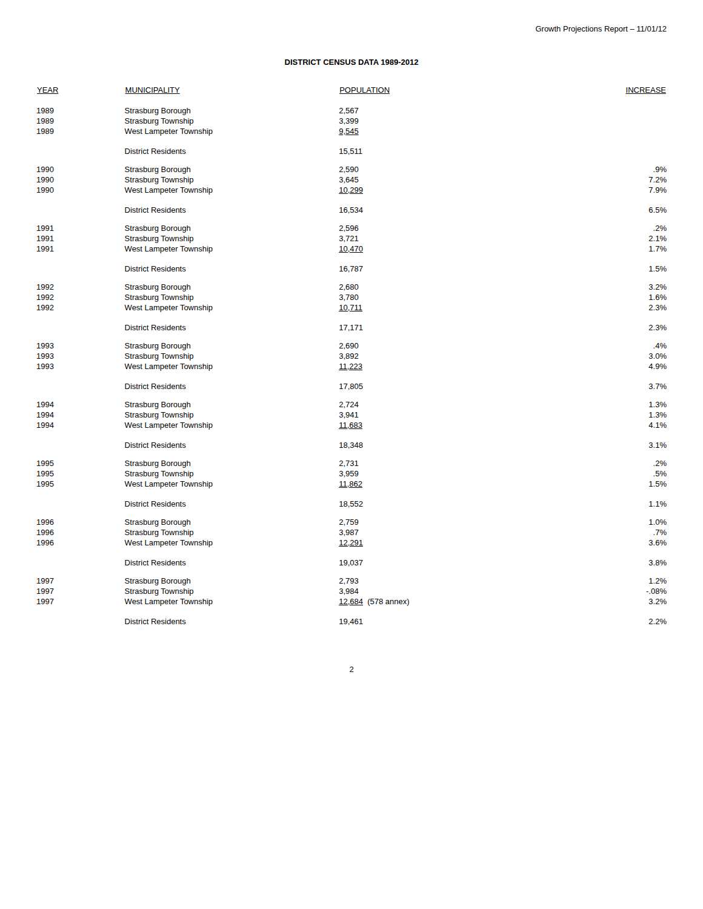Growth Projections Report – 11/01/12
DISTRICT CENSUS DATA 1989-2012
| YEAR | MUNICIPALITY | POPULATION | INCREASE |
| --- | --- | --- | --- |
| 1989 | Strasburg Borough | 2,567 | |
| 1989 | Strasburg Township | 3,399 | |
| 1989 | West Lampeter Township | 9,545 | |
| | District Residents | 15,511 | |
| 1990 | Strasburg Borough | 2,590 | .9% |
| 1990 | Strasburg Township | 3,645 | 7.2% |
| 1990 | West Lampeter Township | 10,299 | 7.9% |
| | District Residents | 16,534 | 6.5% |
| 1991 | Strasburg Borough | 2,596 | .2% |
| 1991 | Strasburg Township | 3,721 | 2.1% |
| 1991 | West Lampeter Township | 10,470 | 1.7% |
| | District Residents | 16,787 | 1.5% |
| 1992 | Strasburg Borough | 2,680 | 3.2% |
| 1992 | Strasburg Township | 3,780 | 1.6% |
| 1992 | West Lampeter Township | 10,711 | 2.3% |
| | District Residents | 17,171 | 2.3% |
| 1993 | Strasburg Borough | 2,690 | .4% |
| 1993 | Strasburg Township | 3,892 | 3.0% |
| 1993 | West Lampeter Township | 11,223 | 4.9% |
| | District Residents | 17,805 | 3.7% |
| 1994 | Strasburg Borough | 2,724 | 1.3% |
| 1994 | Strasburg Township | 3,941 | 1.3% |
| 1994 | West Lampeter Township | 11,683 | 4.1% |
| | District Residents | 18,348 | 3.1% |
| 1995 | Strasburg Borough | 2,731 | .2% |
| 1995 | Strasburg Township | 3,959 | .5% |
| 1995 | West Lampeter Township | 11,862 | 1.5% |
| | District Residents | 18,552 | 1.1% |
| 1996 | Strasburg Borough | 2,759 | 1.0% |
| 1996 | Strasburg Township | 3,987 | .7% |
| 1996 | West Lampeter Township | 12,291 | 3.6% |
| | District Residents | 19,037 | 3.8% |
| 1997 | Strasburg Borough | 2,793 | 1.2% |
| 1997 | Strasburg Township | 3,984 | -.08% |
| 1997 | West Lampeter Township | 12,684 (578 annex) | 3.2% |
| | District Residents | 19,461 | 2.2% |
2